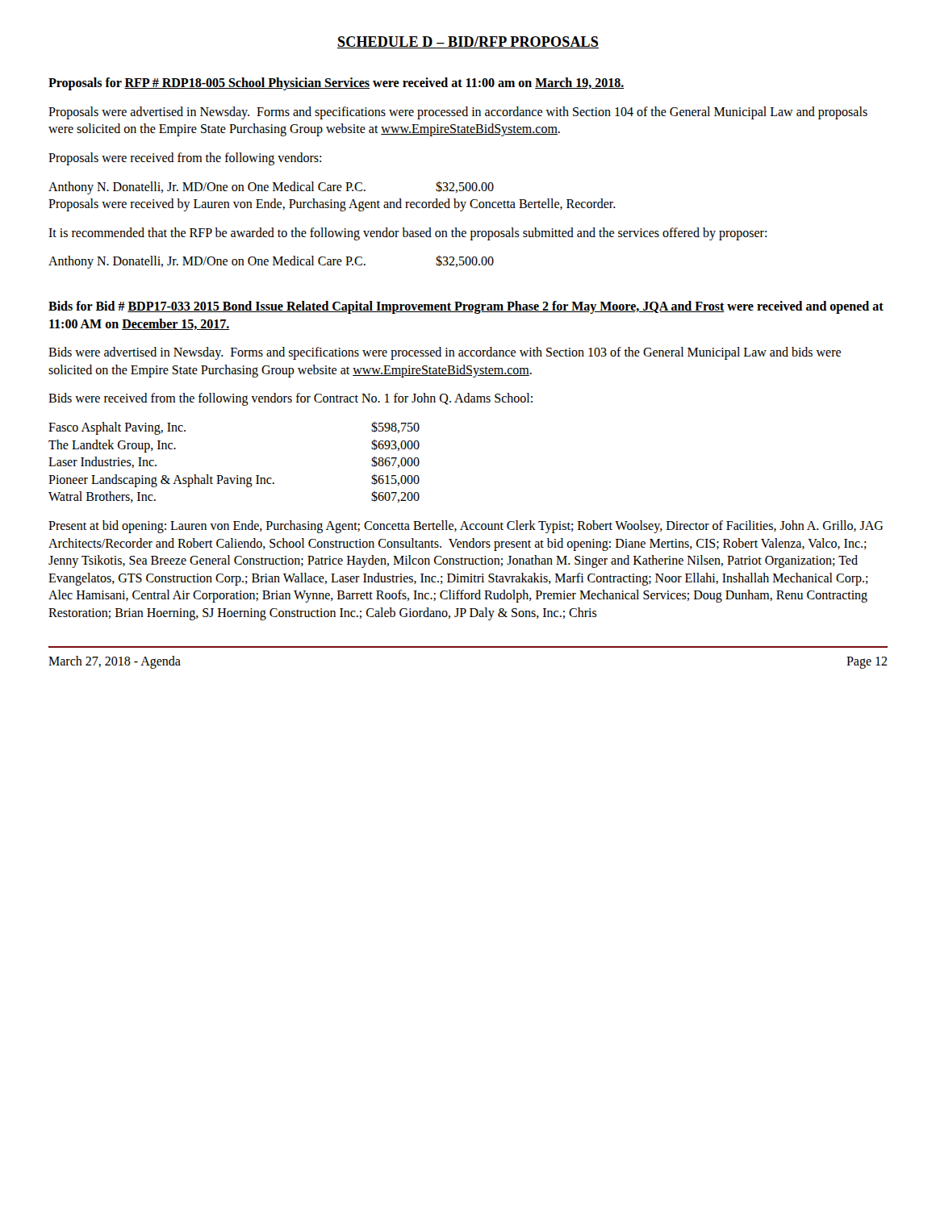SCHEDULE D – BID/RFP PROPOSALS
Proposals for RFP # RDP18-005 School Physician Services were received at 11:00 am on March 19, 2018.
Proposals were advertised in Newsday. Forms and specifications were processed in accordance with Section 104 of the General Municipal Law and proposals were solicited on the Empire State Purchasing Group website at www.EmpireStateBidSystem.com.
Proposals were received from the following vendors:
Anthony N. Donatelli, Jr. MD/One on One Medical Care P.C.$32,500.00
Proposals were received by Lauren von Ende, Purchasing Agent and recorded by Concetta Bertelle, Recorder.
It is recommended that the RFP be awarded to the following vendor based on the proposals submitted and the services offered by proposer:
Anthony N. Donatelli, Jr. MD/One on One Medical Care P.C.$32,500.00
Bids for Bid # BDP17-033 2015 Bond Issue Related Capital Improvement Program Phase 2 for May Moore, JQA and Frost were received and opened at 11:00 AM on December 15, 2017.
Bids were advertised in Newsday. Forms and specifications were processed in accordance with Section 103 of the General Municipal Law and bids were solicited on the Empire State Purchasing Group website at www.EmpireStateBidSystem.com.
Bids were received from the following vendors for Contract No. 1 for John Q. Adams School:
Fasco Asphalt Paving, Inc.$598,750
The Landtek Group, Inc.$693,000
Laser Industries, Inc.$867,000
Pioneer Landscaping & Asphalt Paving Inc.$615,000
Watral Brothers, Inc.$607,200
Present at bid opening: Lauren von Ende, Purchasing Agent; Concetta Bertelle, Account Clerk Typist; Robert Woolsey, Director of Facilities, John A. Grillo, JAG Architects/Recorder and Robert Caliendo, School Construction Consultants. Vendors present at bid opening: Diane Mertins, CIS; Robert Valenza, Valco, Inc.; Jenny Tsikotis, Sea Breeze General Construction; Patrice Hayden, Milcon Construction; Jonathan M. Singer and Katherine Nilsen, Patriot Organization; Ted Evangelatos, GTS Construction Corp.; Brian Wallace, Laser Industries, Inc.; Dimitri Stavrakakis, Marfi Contracting; Noor Ellahi, Inshallah Mechanical Corp.; Alec Hamisani, Central Air Corporation; Brian Wynne, Barrett Roofs, Inc.; Clifford Rudolph, Premier Mechanical Services; Doug Dunham, Renu Contracting Restoration; Brian Hoerning, SJ Hoerning Construction Inc.; Caleb Giordano, JP Daly & Sons, Inc.; Chris
March 27, 2018 - Agenda Page 12